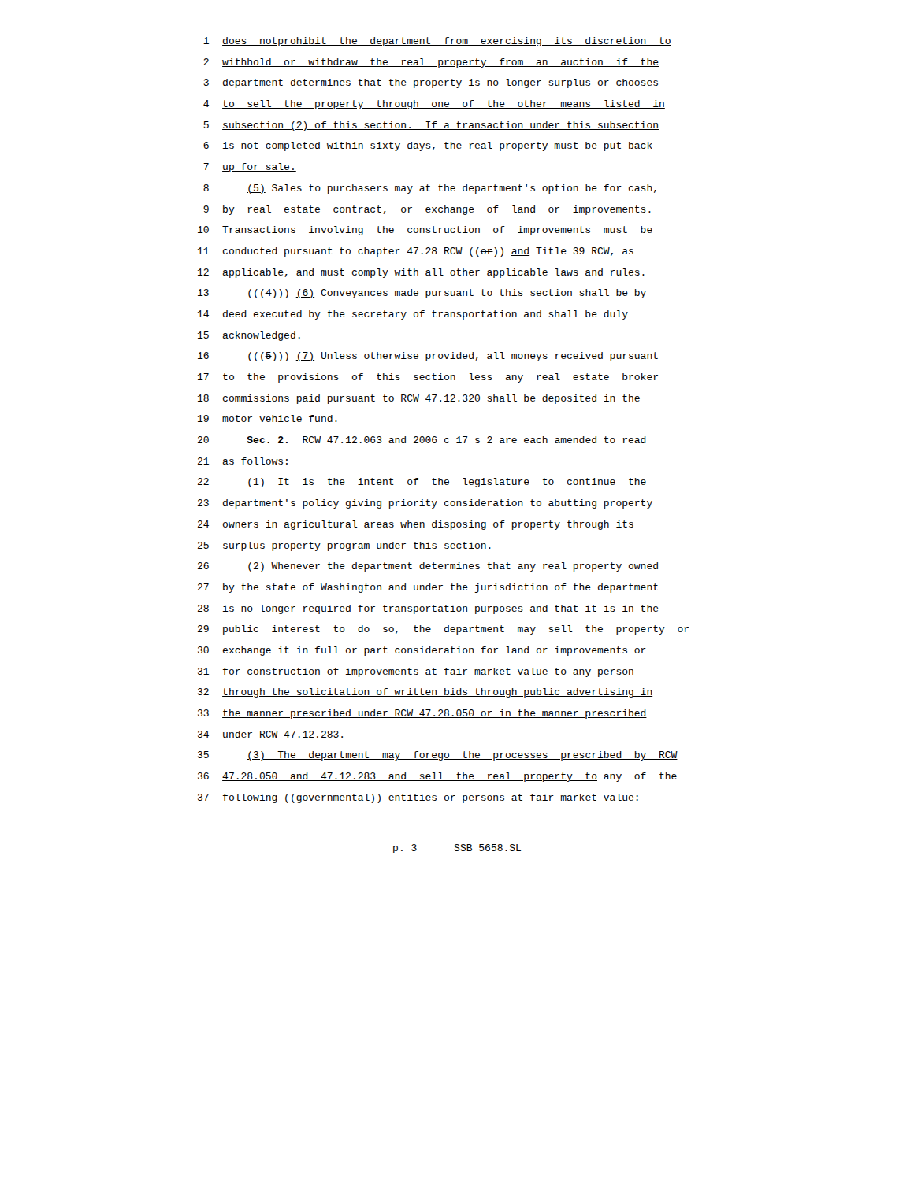| 1 | does notprohibit the department from exercising its discretion to |
| 2 | withhold or withdraw the real property from an auction if the |
| 3 | department determines that the property is no longer surplus or chooses |
| 4 | to sell the property through one of the other means listed in |
| 5 | subsection (2) of this section. If a transaction under this subsection |
| 6 | is not completed within sixty days, the real property must be put back |
| 7 | up for sale. |
| 8 | (5) Sales to purchasers may at the department's option be for cash, |
| 9 | by real estate contract, or exchange of land or improvements. |
| 10 | Transactions involving the construction of improvements must be |
| 11 | conducted pursuant to chapter 47.28 RCW (( or )) and Title 39 RCW, as |
| 12 | applicable, and must comply with all other applicable laws and rules. |
| 13 | ((( 4 ))) (6) Conveyances made pursuant to this section shall be by |
| 14 | deed executed by the secretary of transportation and shall be duly |
| 15 | acknowledged. |
| 16 | ((( 5 ))) (7) Unless otherwise provided, all moneys received pursuant |
| 17 | to the provisions of this section less any real estate broker |
| 18 | commissions paid pursuant to RCW 47.12.320 shall be deposited in the |
| 19 | motor vehicle fund. |
| 20 | Sec. 2. RCW 47.12.063 and 2006 c 17 s 2 are each amended to read |
| 21 | as follows: |
| 22 | (1) It is the intent of the legislature to continue the |
| 23 | department's policy giving priority consideration to abutting property |
| 24 | owners in agricultural areas when disposing of property through its |
| 25 | surplus property program under this section. |
| 26 | (2) Whenever the department determines that any real property owned |
| 27 | by the state of Washington and under the jurisdiction of the department |
| 28 | is no longer required for transportation purposes and that it is in the |
| 29 | public interest to do so, the department may sell the property or |
| 30 | exchange it in full or part consideration for land or improvements or |
| 31 | for construction of improvements at fair market value to any person |
| 32 | through the solicitation of written bids through public advertising in |
| 33 | the manner prescribed under RCW 47.28.050 or in the manner prescribed |
| 34 | under RCW 47.12.283. |
| 35 | (3) The department may forego the processes prescribed by RCW |
| 36 | 47.28.050 and 47.12.283 and sell the real property to any of the |
| 37 | following (( governmental )) entities or persons at fair market value : |
p. 3 SSB 5658.SL